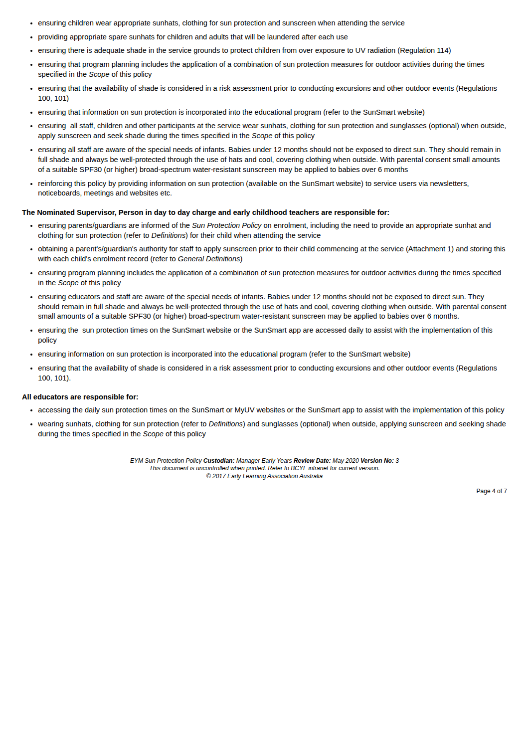ensuring children wear appropriate sunhats, clothing for sun protection and sunscreen when attending the service
providing appropriate spare sunhats for children and adults that will be laundered after each use
ensuring there is adequate shade in the service grounds to protect children from over exposure to UV radiation (Regulation 114)
ensuring that program planning includes the application of a combination of sun protection measures for outdoor activities during the times specified in the Scope of this policy
ensuring that the availability of shade is considered in a risk assessment prior to conducting excursions and other outdoor events (Regulations 100, 101)
ensuring that information on sun protection is incorporated into the educational program (refer to the SunSmart website)
ensuring all staff, children and other participants at the service wear sunhats, clothing for sun protection and sunglasses (optional) when outside, apply sunscreen and seek shade during the times specified in the Scope of this policy
ensuring all staff are aware of the special needs of infants. Babies under 12 months should not be exposed to direct sun. They should remain in full shade and always be well-protected through the use of hats and cool, covering clothing when outside. With parental consent small amounts of a suitable SPF30 (or higher) broad-spectrum water-resistant sunscreen may be applied to babies over 6 months
reinforcing this policy by providing information on sun protection (available on the SunSmart website) to service users via newsletters, noticeboards, meetings and websites etc.
The Nominated Supervisor, Person in day to day charge and early childhood teachers are responsible for:
ensuring parents/guardians are informed of the Sun Protection Policy on enrolment, including the need to provide an appropriate sunhat and clothing for sun protection (refer to Definitions) for their child when attending the service
obtaining a parent's/guardian's authority for staff to apply sunscreen prior to their child commencing at the service (Attachment 1) and storing this with each child's enrolment record (refer to General Definitions)
ensuring program planning includes the application of a combination of sun protection measures for outdoor activities during the times specified in the Scope of this policy
ensuring educators and staff are aware of the special needs of infants. Babies under 12 months should not be exposed to direct sun. They should remain in full shade and always be well-protected through the use of hats and cool, covering clothing when outside. With parental consent small amounts of a suitable SPF30 (or higher) broad-spectrum water-resistant sunscreen may be applied to babies over 6 months.
ensuring the sun protection times on the SunSmart website or the SunSmart app are accessed daily to assist with the implementation of this policy
ensuring information on sun protection is incorporated into the educational program (refer to the SunSmart website)
ensuring that the availability of shade is considered in a risk assessment prior to conducting excursions and other outdoor events (Regulations 100, 101).
All educators are responsible for:
accessing the daily sun protection times on the SunSmart or MyUV websites or the SunSmart app to assist with the implementation of this policy
wearing sunhats, clothing for sun protection (refer to Definitions) and sunglasses (optional) when outside, applying sunscreen and seeking shade during the times specified in the Scope of this policy
EYM Sun Protection Policy Custodian: Manager Early Years Review Date: May 2020 Version No: 3
This document is uncontrolled when printed. Refer to BCYF intranet for current version.
© 2017 Early Learning Association Australia
Page 4 of 7